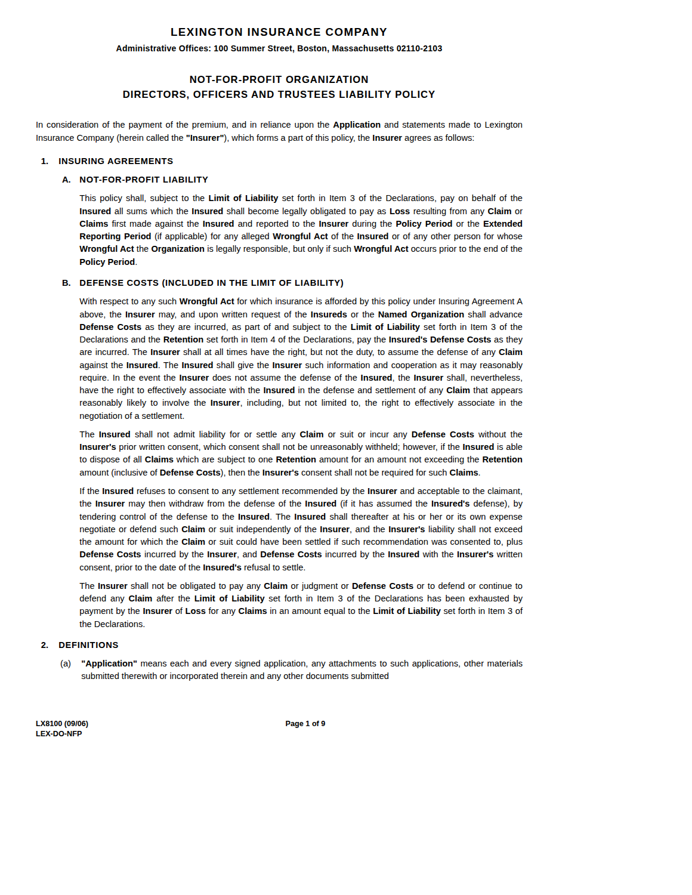LEXINGTON INSURANCE COMPANY
Administrative Offices: 100 Summer Street, Boston, Massachusetts 02110-2103
NOT-FOR-PROFIT ORGANIZATION
DIRECTORS, OFFICERS AND TRUSTEES LIABILITY POLICY
In consideration of the payment of the premium, and in reliance upon the Application and statements made to Lexington Insurance Company (herein called the "Insurer"), which forms a part of this policy, the Insurer agrees as follows:
INSURING AGREEMENTS
NOT-FOR-PROFIT LIABILITY
This policy shall, subject to the Limit of Liability set forth in Item 3 of the Declarations, pay on behalf of the Insured all sums which the Insured shall become legally obligated to pay as Loss resulting from any Claim or Claims first made against the Insured and reported to the Insurer during the Policy Period or the Extended Reporting Period (if applicable) for any alleged Wrongful Act of the Insured or of any other person for whose Wrongful Act the Organization is legally responsible, but only if such Wrongful Act occurs prior to the end of the Policy Period.
DEFENSE COSTS (INCLUDED IN THE LIMIT OF LIABILITY)
With respect to any such Wrongful Act for which insurance is afforded by this policy under Insuring Agreement A above, the Insurer may, and upon written request of the Insureds or the Named Organization shall advance Defense Costs as they are incurred, as part of and subject to the Limit of Liability set forth in Item 3 of the Declarations and the Retention set forth in Item 4 of the Declarations, pay the Insured's Defense Costs as they are incurred. The Insurer shall at all times have the right, but not the duty, to assume the defense of any Claim against the Insured. The Insured shall give the Insurer such information and cooperation as it may reasonably require. In the event the Insurer does not assume the defense of the Insured, the Insurer shall, nevertheless, have the right to effectively associate with the Insured in the defense and settlement of any Claim that appears reasonably likely to involve the Insurer, including, but not limited to, the right to effectively associate in the negotiation of a settlement.
The Insured shall not admit liability for or settle any Claim or suit or incur any Defense Costs without the Insurer's prior written consent, which consent shall not be unreasonably withheld; however, if the Insured is able to dispose of all Claims which are subject to one Retention amount for an amount not exceeding the Retention amount (inclusive of Defense Costs), then the Insurer's consent shall not be required for such Claims.
If the Insured refuses to consent to any settlement recommended by the Insurer and acceptable to the claimant, the Insurer may then withdraw from the defense of the Insured (if it has assumed the Insured's defense), by tendering control of the defense to the Insured. The Insured shall thereafter at his or her or its own expense negotiate or defend such Claim or suit independently of the Insurer, and the Insurer's liability shall not exceed the amount for which the Claim or suit could have been settled if such recommendation was consented to, plus Defense Costs incurred by the Insurer, and Defense Costs incurred by the Insured with the Insurer's written consent, prior to the date of the Insured's refusal to settle.
The Insurer shall not be obligated to pay any Claim or judgment or Defense Costs or to defend or continue to defend any Claim after the Limit of Liability set forth in Item 3 of the Declarations has been exhausted by payment by the Insurer of Loss for any Claims in an amount equal to the Limit of Liability set forth in Item 3 of the Declarations.
DEFINITIONS
"Application" means each and every signed application, any attachments to such applications, other materials submitted therewith or incorporated therein and any other documents submitted
LX8100 (09/06)
LEX-DO-NFP
Page 1 of 9